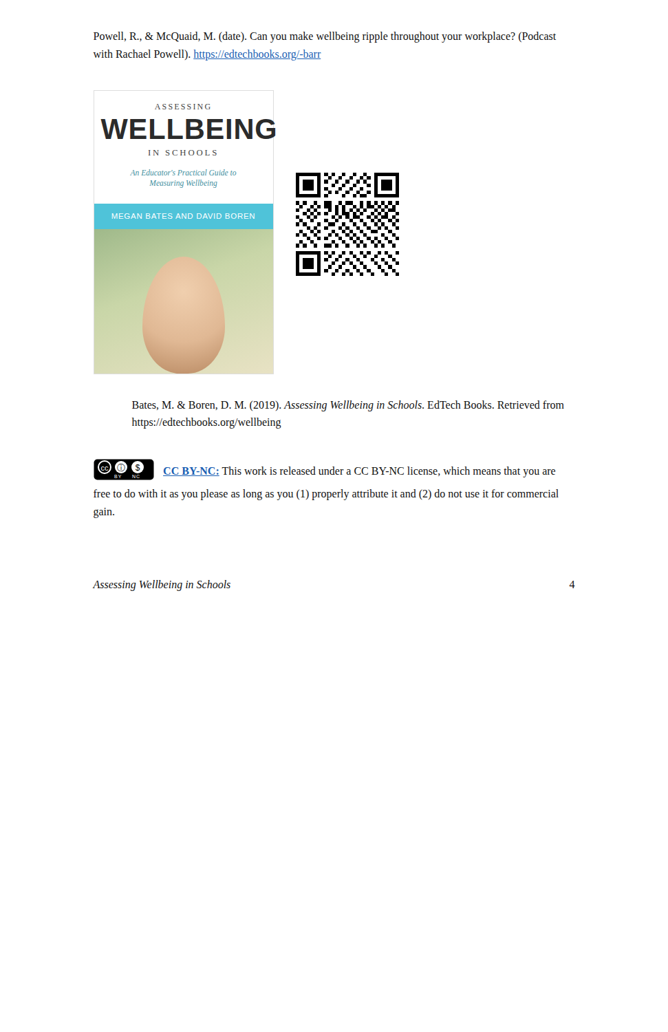Powell, R., & McQuaid, M. (date). Can you make wellbeing ripple throughout your workplace? (Podcast with Rachael Powell). https://edtechbooks.org/-barr
ASSESSING
WELLBEING
IN SCHOOLS
An Educator's Practical Guide to
Measuring Wellbeing
MEGAN BATES AND DAVID BOREN
Bates, M. & Boren, D. M. (2019). Assessing Wellbeing in Schools. EdTech Books. Retrieved from https://edtechbooks.org/wellbeing
cc ⓘ $ BY NC CC BY-NC: This work is released under a CC BY-NC license, which means that you are free to do with it as you please as long as you (1) properly attribute it and (2) do not use it for commercial gain.
Assessing Wellbeing in Schools 4